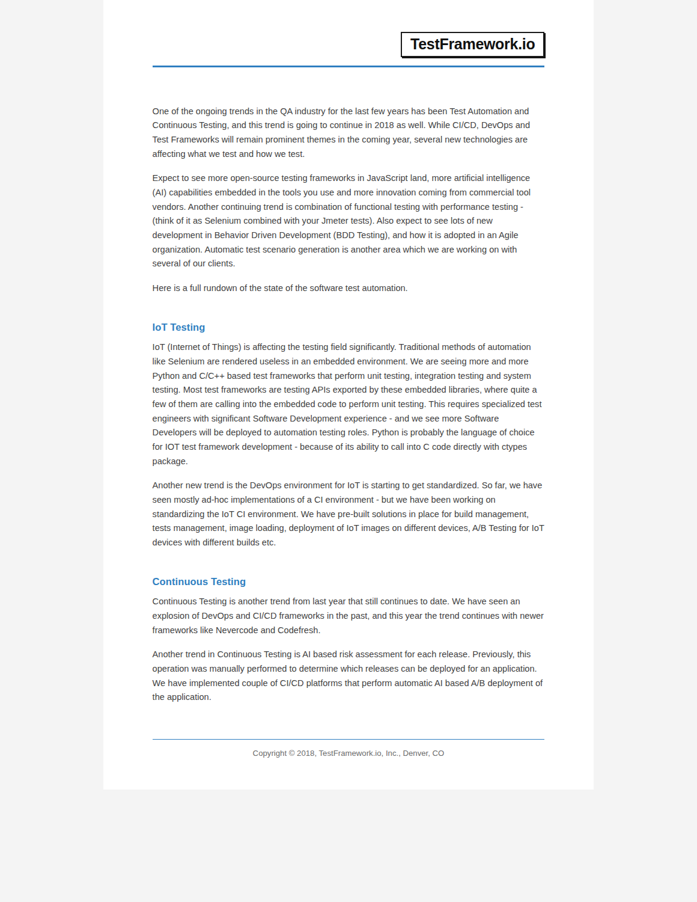TestFramework.io
One of the ongoing trends in the QA industry for the last few years has been Test Automation and Continuous Testing, and this trend is going to continue in 2018 as well. While CI/CD, DevOps and Test Frameworks will remain prominent themes in the coming year, several new technologies are affecting what we test and how we test.
Expect to see more open-source testing frameworks in JavaScript land, more artificial intelligence (AI) capabilities embedded in the tools you use and more innovation coming from commercial tool vendors. Another continuing trend is combination of functional testing with performance testing - (think of it as Selenium combined with your Jmeter tests). Also expect to see lots of new development in Behavior Driven Development (BDD Testing), and how it is adopted in an Agile organization. Automatic test scenario generation is another area which we are working on with several of our clients.
Here is a full rundown of the state of the software test automation.
IoT Testing
IoT (Internet of Things) is affecting the testing field significantly. Traditional methods of automation like Selenium are rendered useless in an embedded environment. We are seeing more and more Python and C/C++ based test frameworks that perform unit testing, integration testing and system testing. Most test frameworks are testing APIs exported by these embedded libraries, where quite a few of them are calling into the embedded code to perform unit testing. This requires specialized test engineers with significant Software Development experience - and we see more Software Developers will be deployed to automation testing roles. Python is probably the language of choice for IOT test framework development - because of its ability to call into C code directly with ctypes package.
Another new trend is the DevOps environment for IoT is starting to get standardized. So far, we have seen mostly ad-hoc implementations of a CI environment - but we have been working on standardizing the IoT CI environment. We have pre-built solutions in place for build management, tests management, image loading, deployment of IoT images on different devices, A/B Testing for IoT devices with different builds etc.
Continuous Testing
Continuous Testing is another trend from last year that still continues to date. We have seen an explosion of DevOps and CI/CD frameworks in the past, and this year the trend continues with newer frameworks like Nevercode and Codefresh.
Another trend in Continuous Testing is AI based risk assessment for each release. Previously, this operation was manually performed to determine which releases can be deployed for an application. We have implemented couple of CI/CD platforms that perform automatic AI based A/B deployment of the application.
Copyright © 2018, TestFramework.io, Inc., Denver, CO